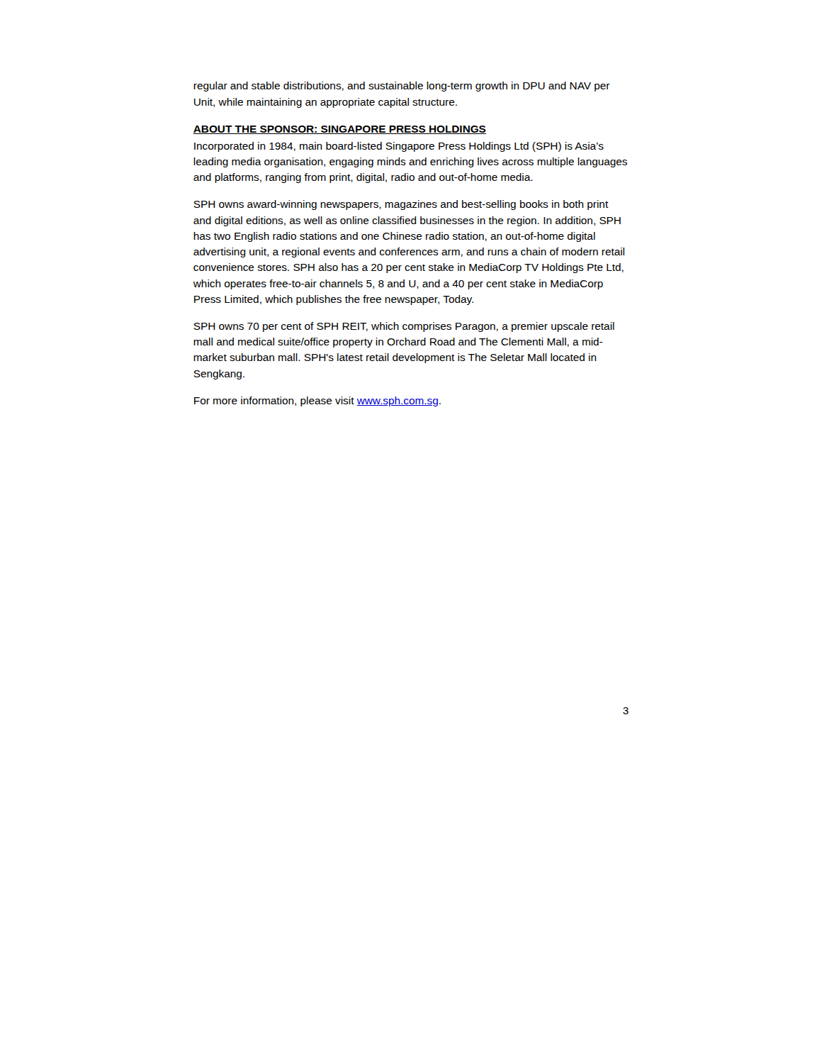regular and stable distributions, and sustainable long-term growth in DPU and NAV per Unit, while maintaining an appropriate capital structure.
ABOUT THE SPONSOR: SINGAPORE PRESS HOLDINGS
Incorporated in 1984, main board-listed Singapore Press Holdings Ltd (SPH) is Asia’s leading media organisation, engaging minds and enriching lives across multiple languages and platforms, ranging from print, digital, radio and out-of-home media.
SPH owns award-winning newspapers, magazines and best-selling books in both print and digital editions, as well as online classified businesses in the region. In addition, SPH has two English radio stations and one Chinese radio station, an out-of-home digital advertising unit, a regional events and conferences arm, and runs a chain of modern retail convenience stores. SPH also has a 20 per cent stake in MediaCorp TV Holdings Pte Ltd, which operates free-to-air channels 5, 8 and U, and a 40 per cent stake in MediaCorp Press Limited, which publishes the free newspaper, Today.
SPH owns 70 per cent of SPH REIT, which comprises Paragon, a premier upscale retail mall and medical suite/office property in Orchard Road and The Clementi Mall, a mid-market suburban mall. SPH's latest retail development is The Seletar Mall located in Sengkang.
For more information, please visit www.sph.com.sg.
3